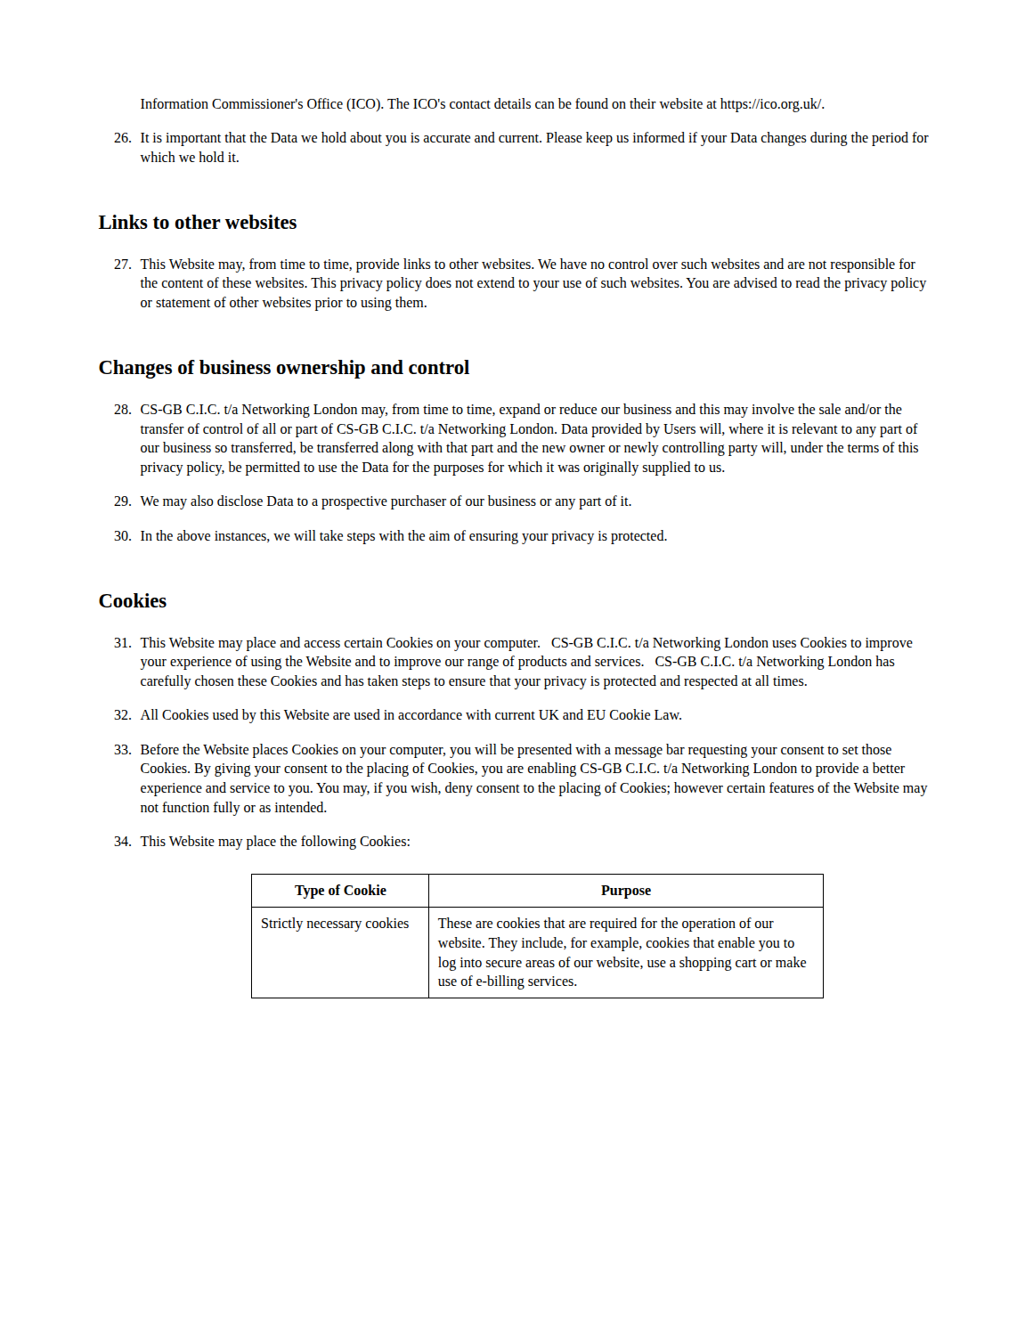Information Commissioner's Office (ICO). The ICO's contact details can be found on their website at https://ico.org.uk/.
It is important that the Data we hold about you is accurate and current. Please keep us informed if your Data changes during the period for which we hold it.
Links to other websites
This Website may, from time to time, provide links to other websites. We have no control over such websites and are not responsible for the content of these websites. This privacy policy does not extend to your use of such websites. You are advised to read the privacy policy or statement of other websites prior to using them.
Changes of business ownership and control
CS-GB C.I.C. t/a Networking London may, from time to time, expand or reduce our business and this may involve the sale and/or the transfer of control of all or part of CS-GB C.I.C. t/a Networking London. Data provided by Users will, where it is relevant to any part of our business so transferred, be transferred along with that part and the new owner or newly controlling party will, under the terms of this privacy policy, be permitted to use the Data for the purposes for which it was originally supplied to us.
We may also disclose Data to a prospective purchaser of our business or any part of it.
In the above instances, we will take steps with the aim of ensuring your privacy is protected.
Cookies
This Website may place and access certain Cookies on your computer. CS-GB C.I.C. t/a Networking London uses Cookies to improve your experience of using the Website and to improve our range of products and services. CS-GB C.I.C. t/a Networking London has carefully chosen these Cookies and has taken steps to ensure that your privacy is protected and respected at all times.
All Cookies used by this Website are used in accordance with current UK and EU Cookie Law.
Before the Website places Cookies on your computer, you will be presented with a message bar requesting your consent to set those Cookies. By giving your consent to the placing of Cookies, you are enabling CS-GB C.I.C. t/a Networking London to provide a better experience and service to you. You may, if you wish, deny consent to the placing of Cookies; however certain features of the Website may not function fully or as intended.
This Website may place the following Cookies:
| Type of Cookie | Purpose |
| --- | --- |
| Strictly necessary cookies | These are cookies that are required for the operation of our website. They include, for example, cookies that enable you to log into secure areas of our website, use a shopping cart or make use of e-billing services. |